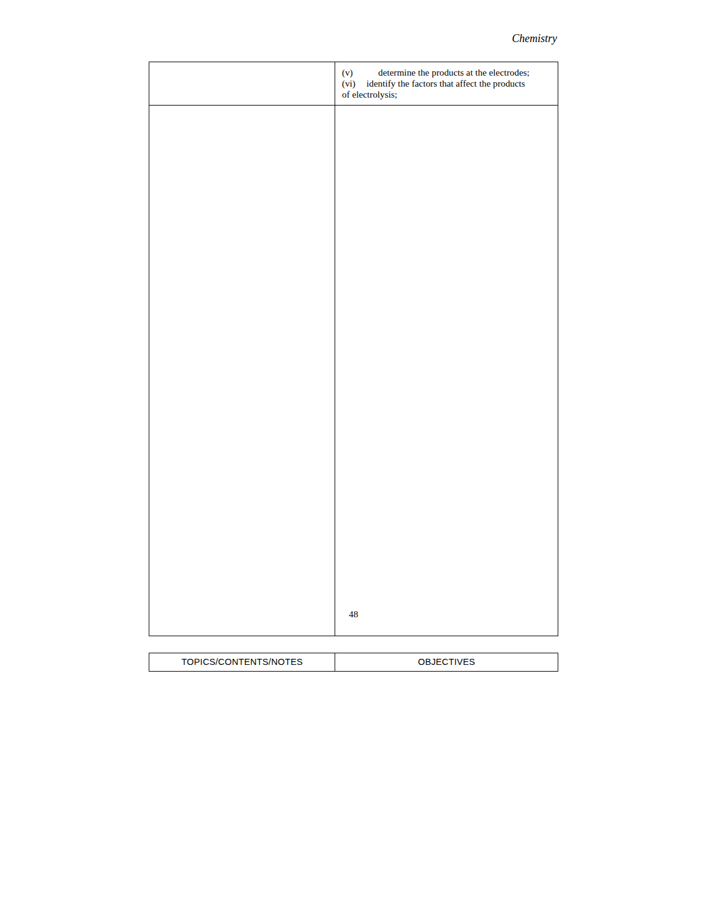Chemistry
| | (v) determine the products at the electrodes; (vi) identify the factors that affect the products of electrolysis; |
| TOPICS/CONTENTS/NOTES | OBJECTIVES |
48